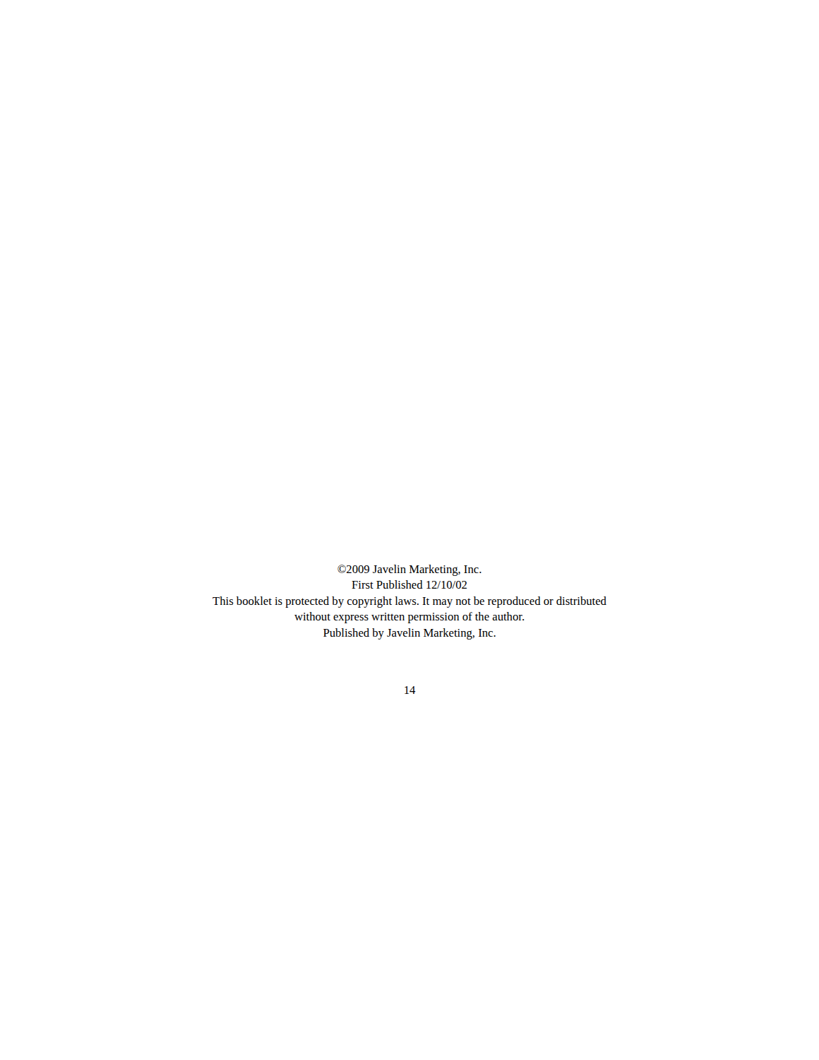©2009 Javelin Marketing, Inc.
First Published 12/10/02
This booklet is protected by copyright laws. It may not be reproduced or distributed
without express written permission of the author.
Published by Javelin Marketing, Inc.
14